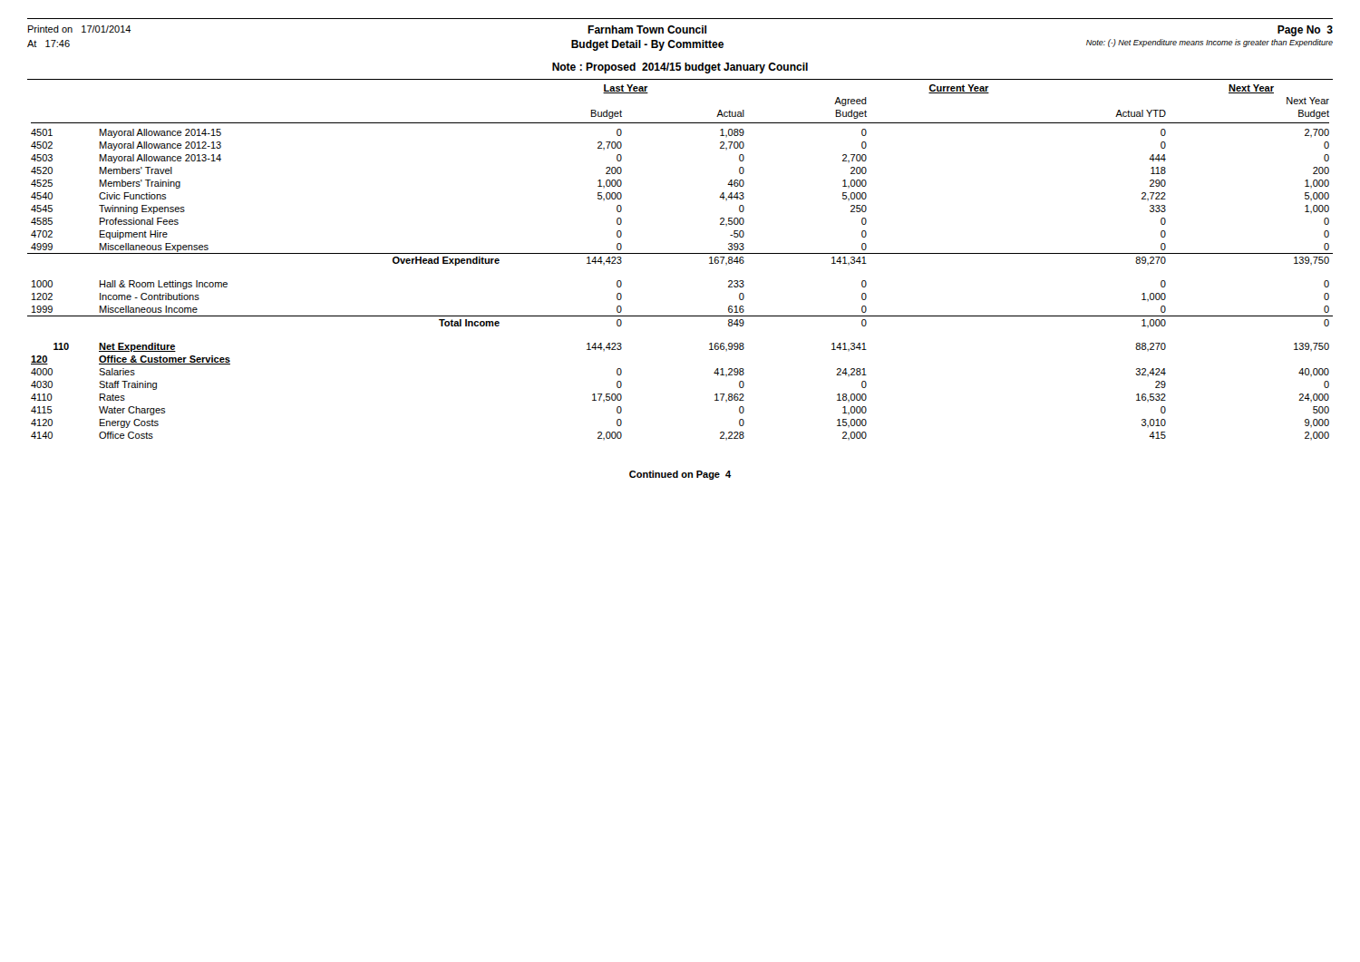| Printed on 17/01/2014 | Farnham Town Council | Page No 3 |
| At 17:46 | Budget Detail - By Committee | Note: (-) Net Expenditure means Income is greater than Expenditure |
Note : Proposed 2014/15 budget January Council
| | Last Year | Current Year | Next Year |
| | | | Agreed | | Next Year |
| | Budget | Actual | Budget | Actual YTD | Budget |
| 4501 | Mayoral Allowance 2014-15 | 0 | 1,089 | 0 | 0 | 2,700 |
| 4502 | Mayoral Allowance 2012-13 | 2,700 | 2,700 | 0 | 0 | 0 |
| 4503 | Mayoral Allowance 2013-14 | 0 | 0 | 2,700 | 444 | 0 |
| 4520 | Members' Travel | 200 | 0 | 200 | 118 | 200 |
| 4525 | Members' Training | 1,000 | 460 | 1,000 | 290 | 1,000 |
| 4540 | Civic Functions | 5,000 | 4,443 | 5,000 | 2,722 | 5,000 |
| 4545 | Twinning Expenses | 0 | 0 | 250 | 333 | 1,000 |
| 4585 | Professional Fees | 0 | 2,500 | 0 | 0 | 0 |
| 4702 | Equipment Hire | 0 | -50 | 0 | 0 | 0 |
| 4999 | Miscellaneous Expenses | 0 | 393 | 0 | 0 | 0 |
| OverHead Expenditure | 144,423 | 167,846 | 141,341 | 89,270 | 139,750 |
| 1000 | Hall & Room Lettings Income | 0 | 233 | 0 | 0 | 0 |
| 1202 | Income - Contributions | 0 | 0 | 0 | 1,000 | 0 |
| 1999 | Miscellaneous Income | 0 | 616 | 0 | 0 | 0 |
| Total Income | 0 | 849 | 0 | 1,000 | 0 |
| 110 | Net Expenditure | 144,423 | 166,998 | 141,341 | 88,270 | 139,750 |
| 120 | Office & Customer Services | |
| 4000 | Salaries | 0 | 41,298 | 24,281 | 32,424 | 40,000 |
| 4030 | Staff Training | 0 | 0 | 0 | 29 | 0 |
| 4110 | Rates | 17,500 | 17,862 | 18,000 | 16,532 | 24,000 |
| 4115 | Water Charges | 0 | 0 | 1,000 | 0 | 500 |
| 4120 | Energy Costs | 0 | 0 | 15,000 | 3,010 | 9,000 |
| 4140 | Office Costs | 2,000 | 2,228 | 2,000 | 415 | 2,000 |
Continued on Page 4